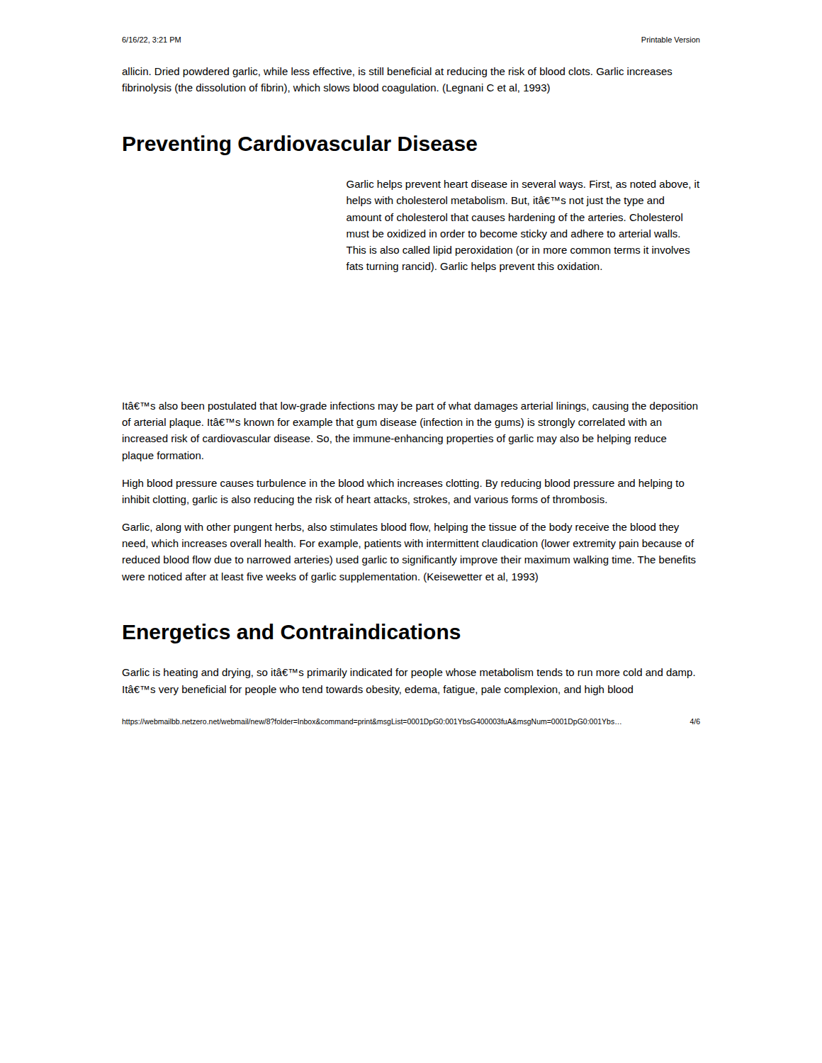6/16/22, 3:21 PM Printable Version
allicin. Dried powdered garlic, while less effective, is still beneficial at reducing the risk of blood clots. Garlic increases fibrinolysis (the dissolution of fibrin), which slows blood coagulation. (Legnani C et al, 1993)
Preventing Cardiovascular Disease
Garlic helps prevent heart disease in several ways. First, as noted above, it helps with cholesterol metabolism. But, itâ€™s not just the type and amount of cholesterol that causes hardening of the arteries. Cholesterol must be oxidized in order to become sticky and adhere to arterial walls. This is also called lipid peroxidation (or in more common terms it involves fats turning rancid). Garlic helps prevent this oxidation.
Itâ€™s also been postulated that low-grade infections may be part of what damages arterial linings, causing the deposition of arterial plaque. Itâ€™s known for example that gum disease (infection in the gums) is strongly correlated with an increased risk of cardiovascular disease. So, the immune-enhancing properties of garlic may also be helping reduce plaque formation.
High blood pressure causes turbulence in the blood which increases clotting. By reducing blood pressure and helping to inhibit clotting, garlic is also reducing the risk of heart attacks, strokes, and various forms of thrombosis.
Garlic, along with other pungent herbs, also stimulates blood flow, helping the tissue of the body receive the blood they need, which increases overall health. For example, patients with intermittent claudication (lower extremity pain because of reduced blood flow due to narrowed arteries) used garlic to significantly improve their maximum walking time. The benefits were noticed after at least five weeks of garlic supplementation. (Keisewetter et al, 1993)
Energetics and Contraindications
Garlic is heating and drying, so itâ€™s primarily indicated for people whose metabolism tends to run more cold and damp. Itâ€™s very beneficial for people who tend towards obesity, edema, fatigue, pale complexion, and high blood
https://webmailbb.netzero.net/webmail/new/8?folder=Inbox&command=print&msgList=0001DpG0:001YbsG400003fuA&msgNum=0001DpG0:001Ybs… 4/6